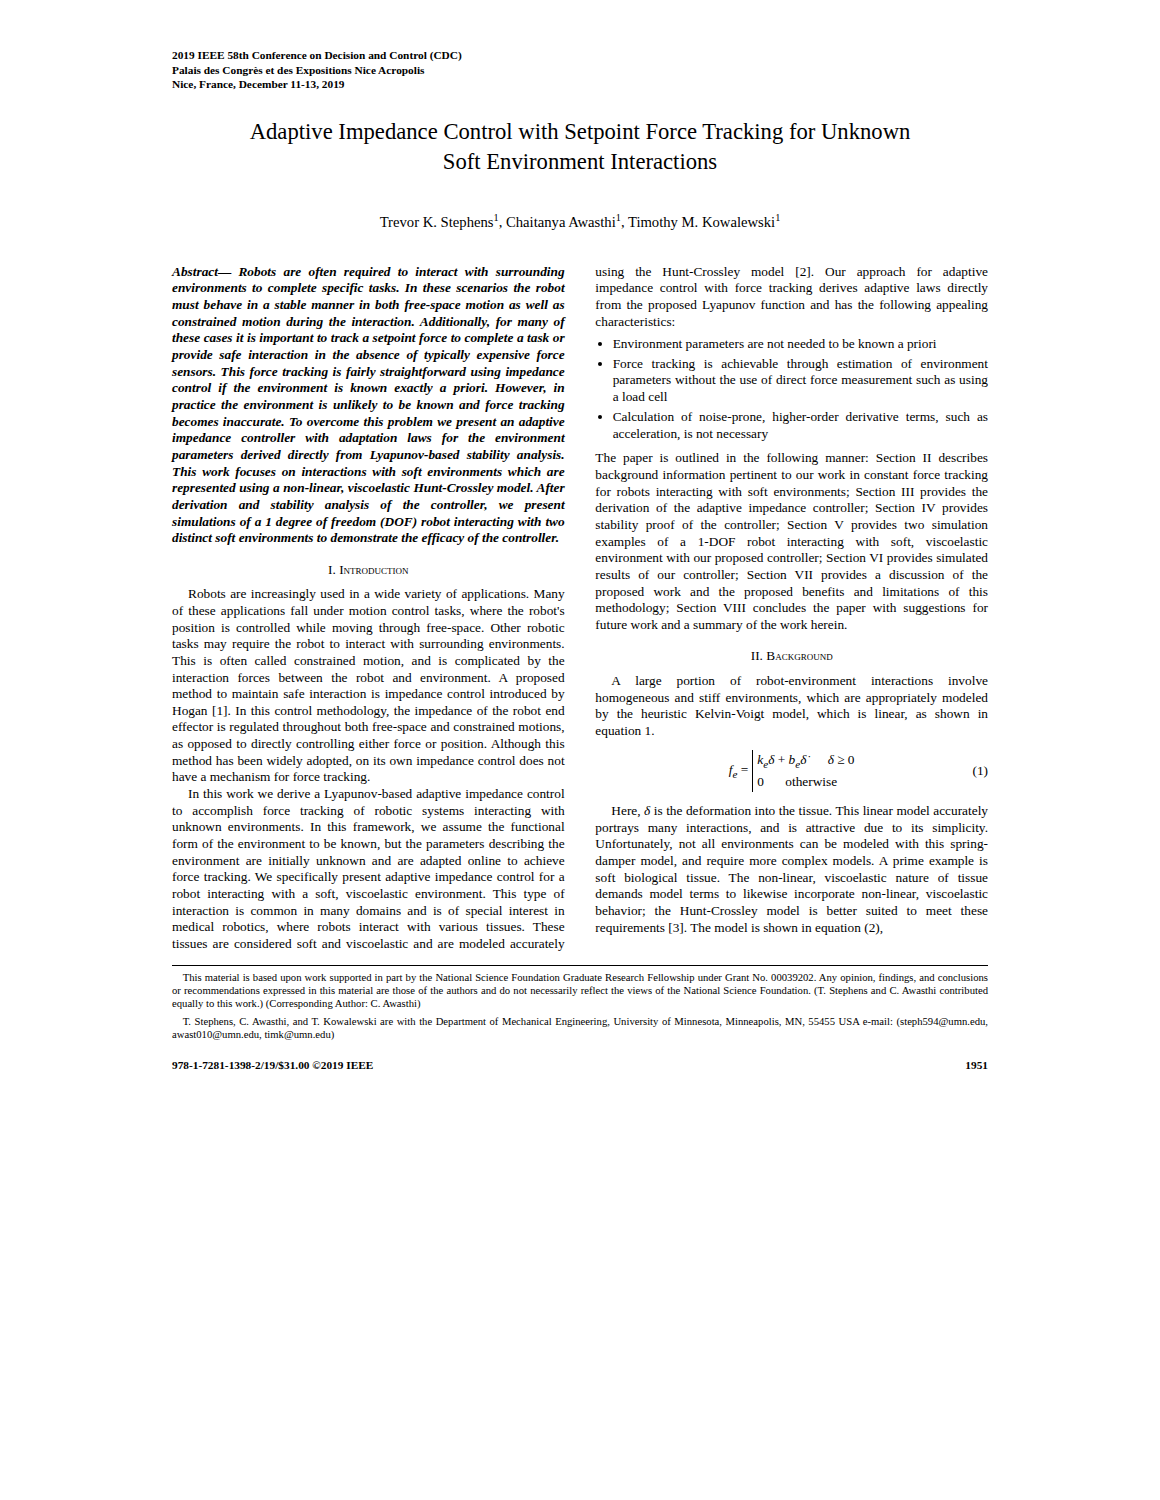2019 IEEE 58th Conference on Decision and Control (CDC)
Palais des Congrès et des Expositions Nice Acropolis
Nice, France, December 11-13, 2019
Adaptive Impedance Control with Setpoint Force Tracking for Unknown
Soft Environment Interactions
Trevor K. Stephens1, Chaitanya Awasthi1, Timothy M. Kowalewski1
Abstract— Robots are often required to interact with surrounding environments to complete specific tasks. In these scenarios the robot must behave in a stable manner in both free-space motion as well as constrained motion during the interaction. Additionally, for many of these cases it is important to track a setpoint force to complete a task or provide safe interaction in the absence of typically expensive force sensors. This force tracking is fairly straightforward using impedance control if the environment is known exactly a priori. However, in practice the environment is unlikely to be known and force tracking becomes inaccurate. To overcome this problem we present an adaptive impedance controller with adaptation laws for the environment parameters derived directly from Lyapunov-based stability analysis. This work focuses on interactions with soft environments which are represented using a non-linear, viscoelastic Hunt-Crossley model. After derivation and stability analysis of the controller, we present simulations of a 1 degree of freedom (DOF) robot interacting with two distinct soft environments to demonstrate the efficacy of the controller.
I. Introduction
Robots are increasingly used in a wide variety of applications. Many of these applications fall under motion control tasks, where the robot's position is controlled while moving through free-space. Other robotic tasks may require the robot to interact with surrounding environments. This is often called constrained motion, and is complicated by the interaction forces between the robot and environment. A proposed method to maintain safe interaction is impedance control introduced by Hogan [1]. In this control methodology, the impedance of the robot end effector is regulated throughout both free-space and constrained motions, as opposed to directly controlling either force or position. Although this method has been widely adopted, on its own impedance control does not have a mechanism for force tracking.
In this work we derive a Lyapunov-based adaptive impedance control to accomplish force tracking of robotic systems interacting with unknown environments. In this framework, we assume the functional form of the environment to be known, but the parameters describing the environment are initially unknown and are adapted online to achieve force tracking. We specifically present adaptive impedance control for a robot interacting with a soft, viscoelastic environment. This type of interaction is common in many domains and is of special interest in medical robotics, where robots interact with various tissues. These tissues are considered soft and viscoelastic and are modeled accurately using the Hunt-Crossley model [2]. Our approach for adaptive impedance control with force tracking derives adaptive laws directly from the proposed Lyapunov function and has the following appealing characteristics:
Environment parameters are not needed to be known a priori
Force tracking is achievable through estimation of environment parameters without the use of direct force measurement such as using a load cell
Calculation of noise-prone, higher-order derivative terms, such as acceleration, is not necessary
The paper is outlined in the following manner: Section II describes background information pertinent to our work in constant force tracking for robots interacting with soft environments; Section III provides the derivation of the adaptive impedance controller; Section IV provides stability proof of the controller; Section V provides two simulation examples of a 1-DOF robot interacting with soft, viscoelastic environment with our proposed controller; Section VI provides simulated results of our controller; Section VII provides a discussion of the proposed work and the proposed benefits and limitations of this methodology; Section VIII concludes the paper with suggestions for future work and a summary of the work herein.
II. Background
A large portion of robot-environment interactions involve homogeneous and stiff environments, which are appropriately modeled by the heuristic Kelvin-Voigt model, which is linear, as shown in equation 1.
fe = keδ + beδ̇δ ≥ 0
0otherwise (1)
Here, δ is the deformation into the tissue. This linear model accurately portrays many interactions, and is attractive due to its simplicity. Unfortunately, not all environments can be modeled with this spring-damper model, and require more complex models. A prime example is soft biological tissue. The non-linear, viscoelastic nature of tissue demands model terms to likewise incorporate non-linear, viscoelastic behavior; the Hunt-Crossley model is better suited to meet these requirements [3]. The model is shown in equation (2),
This material is based upon work supported in part by the National Science Foundation Graduate Research Fellowship under Grant No. 00039202. Any opinion, findings, and conclusions or recommendations expressed in this material are those of the authors and do not necessarily reflect the views of the National Science Foundation. (T. Stephens and C. Awasthi contributed equally to this work.) (Corresponding Author: C. Awasthi)
T. Stephens, C. Awasthi, and T. Kowalewski are with the Department of Mechanical Engineering, University of Minnesota, Minneapolis, MN, 55455 USA e-mail: (steph594@umn.edu, awast010@umn.edu, timk@umn.edu)
978-1-7281-1398-2/19/$31.00 ©2019 IEEE 1951